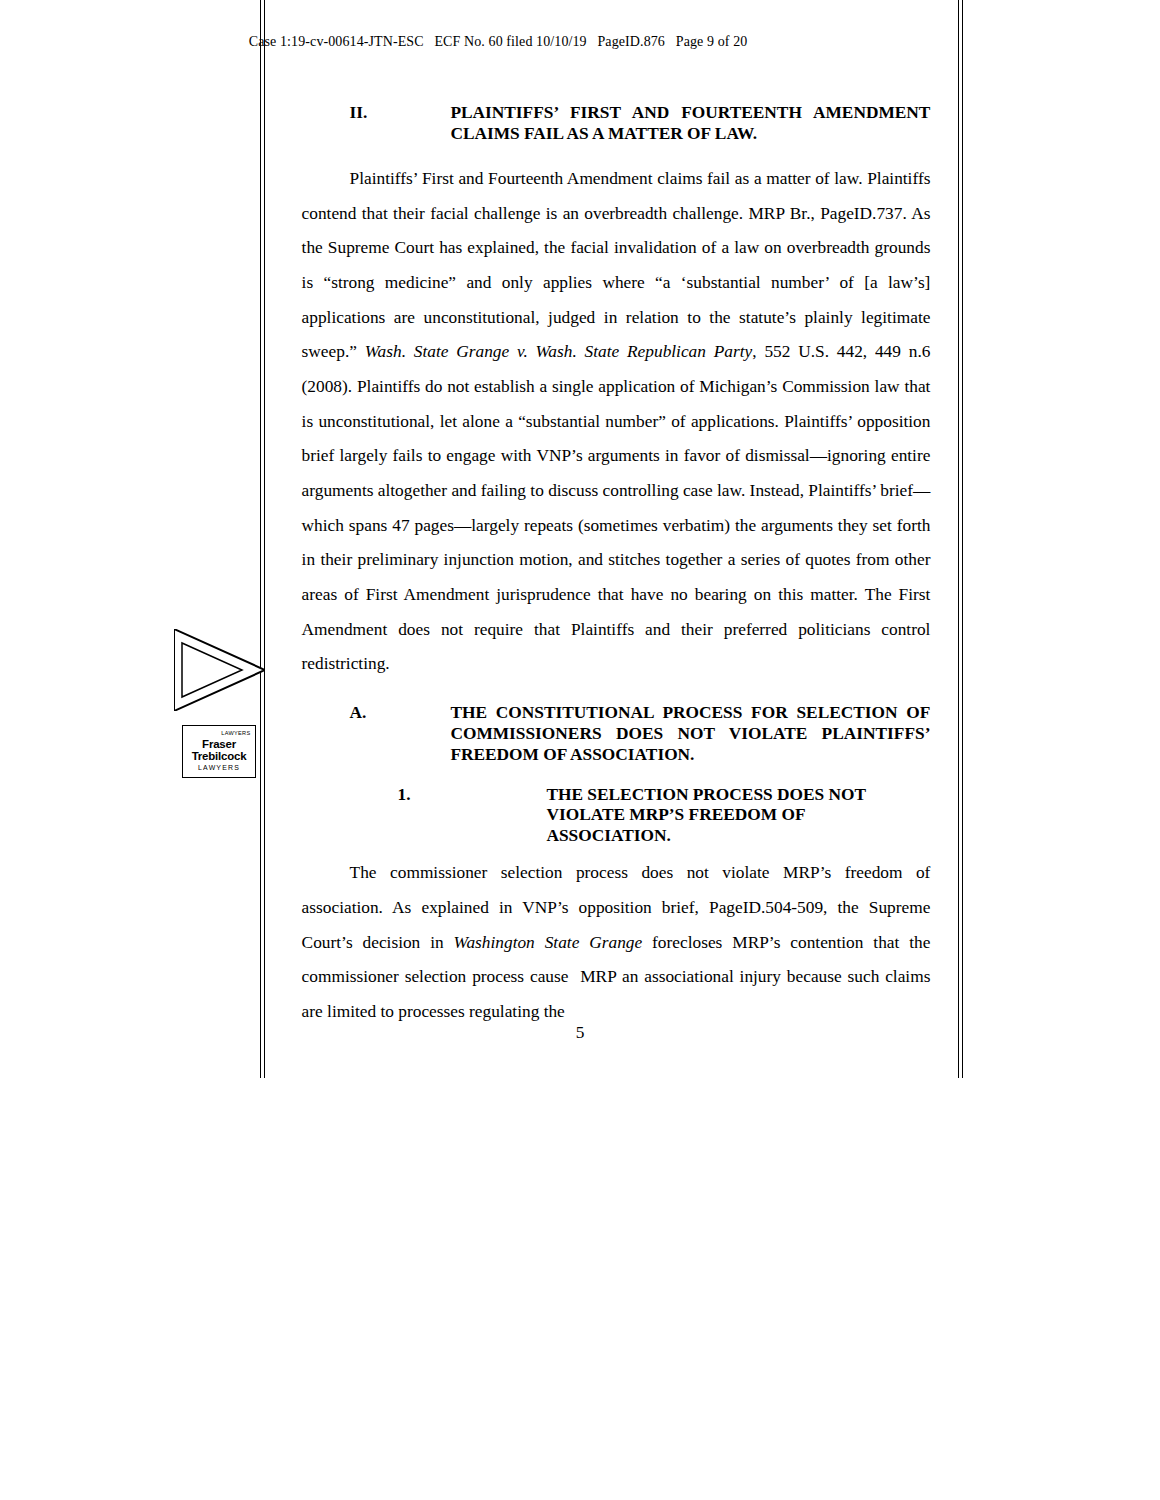LAWYERS
Fraser
Trebilcock
LAWYERS
Case 1:19-cv-00614-JTN-ESC ECF No. 60 filed 10/10/19 PageID.876 Page 9 of 20
II.
Plaintiffs’ First and Fourteenth Amendment Claims Fail as a Matter of Law.
Plaintiffs’ First and Fourteenth Amendment claims fail as a matter of law. Plaintiffs contend that their facial challenge is an overbreadth challenge. MRP Br., PageID.737. As the Supreme Court has explained, the facial invalidation of a law on overbreadth grounds is “strong medicine” and only applies where “a ‘substantial number’ of [a law’s] applications are unconstitutional, judged in relation to the statute’s plainly legitimate sweep.” Wash. State Grange v. Wash. State Republican Party, 552 U.S. 442, 449 n.6 (2008). Plaintiffs do not establish a single application of Michigan’s Commission law that is unconstitutional, let alone a “substantial number” of applications. Plaintiffs’ opposition brief largely fails to engage with VNP’s arguments in favor of dismissal—ignoring entire arguments altogether and failing to discuss controlling case law. Instead, Plaintiffs’ brief—which spans 47 pages—largely repeats (sometimes verbatim) the arguments they set forth in their preliminary injunction motion, and stitches together a series of quotes from other areas of First Amendment jurisprudence that have no bearing on this matter. The First Amendment does not require that Plaintiffs and their preferred politicians control redistricting.
A.
THE CONSTITUTIONAL PROCESS FOR SELECTION OF COMMISSIONERS DOES NOT VIOLATE PLAINTIFFS’ FREEDOM OF ASSOCIATION.
1.
THE SELECTION PROCESS DOES NOT VIOLATE MRP’S FREEDOM OF ASSOCIATION.
The commissioner selection process does not violate MRP’s freedom of association. As explained in VNP’s opposition brief, PageID.504-509, the Supreme Court’s decision in Washington State Grange forecloses MRP’s contention that the commissioner selection process cause MRP an associational injury because such claims are limited to processes regulating the
5